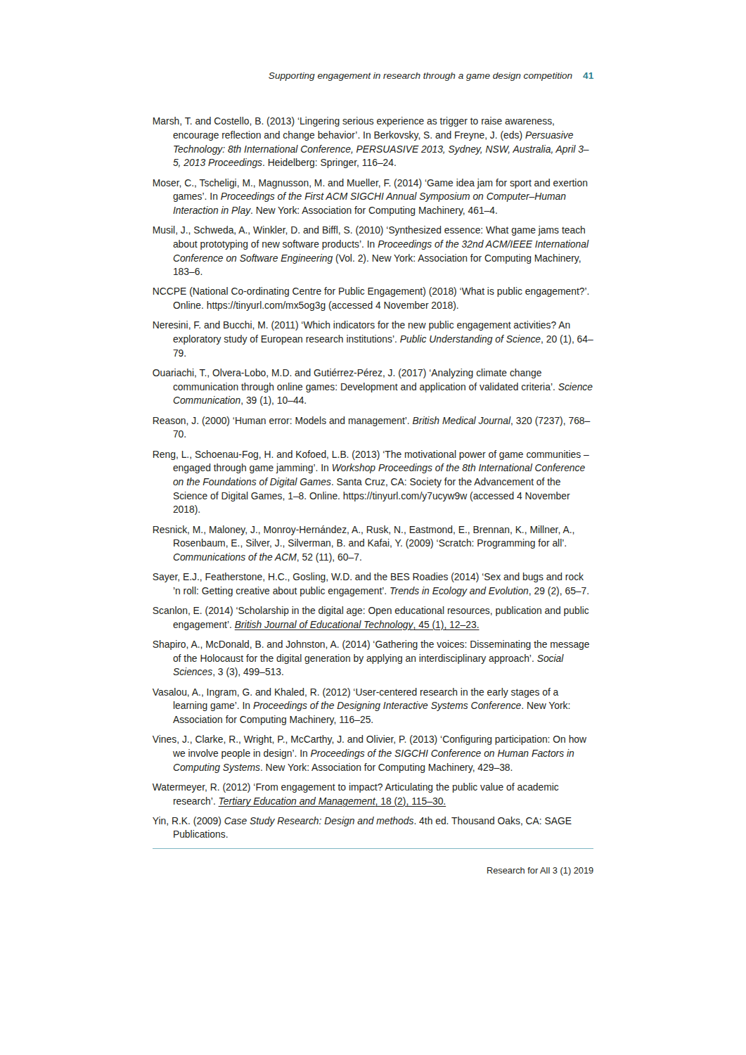Supporting engagement in research through a game design competition 41
Marsh, T. and Costello, B. (2013) ‘Lingering serious experience as trigger to raise awareness, encourage reflection and change behavior’. In Berkovsky, S. and Freyne, J. (eds) Persuasive Technology: 8th International Conference, PERSUASIVE 2013, Sydney, NSW, Australia, April 3–5, 2013 Proceedings. Heidelberg: Springer, 116–24.
Moser, C., Tscheligi, M., Magnusson, M. and Mueller, F. (2014) ‘Game idea jam for sport and exertion games’. In Proceedings of the First ACM SIGCHI Annual Symposium on Computer–Human Interaction in Play. New York: Association for Computing Machinery, 461–4.
Musil, J., Schweda, A., Winkler, D. and Biffl, S. (2010) ‘Synthesized essence: What game jams teach about prototyping of new software products’. In Proceedings of the 32nd ACM/IEEE International Conference on Software Engineering (Vol. 2). New York: Association for Computing Machinery, 183–6.
NCCPE (National Co-ordinating Centre for Public Engagement) (2018) ‘What is public engagement?’. Online. https://tinyurl.com/mx5og3g (accessed 4 November 2018).
Neresini, F. and Bucchi, M. (2011) ‘Which indicators for the new public engagement activities? An exploratory study of European research institutions’. Public Understanding of Science, 20 (1), 64–79.
Ouariachi, T., Olvera-Lobo, M.D. and Gutiérrez-Pérez, J. (2017) ‘Analyzing climate change communication through online games: Development and application of validated criteria’. Science Communication, 39 (1), 10–44.
Reason, J. (2000) ‘Human error: Models and management’. British Medical Journal, 320 (7237), 768–70.
Reng, L., Schoenau-Fog, H. and Kofoed, L.B. (2013) ‘The motivational power of game communities – engaged through game jamming’. In Workshop Proceedings of the 8th International Conference on the Foundations of Digital Games. Santa Cruz, CA: Society for the Advancement of the Science of Digital Games, 1–8. Online. https://tinyurl.com/y7ucyw9w (accessed 4 November 2018).
Resnick, M., Maloney, J., Monroy-Hernández, A., Rusk, N., Eastmond, E., Brennan, K., Millner, A., Rosenbaum, E., Silver, J., Silverman, B. and Kafai, Y. (2009) ‘Scratch: Programming for all’. Communications of the ACM, 52 (11), 60–7.
Sayer, E.J., Featherstone, H.C., Gosling, W.D. and the BES Roadies (2014) ‘Sex and bugs and rock ’n roll: Getting creative about public engagement’. Trends in Ecology and Evolution, 29 (2), 65–7.
Scanlon, E. (2014) ‘Scholarship in the digital age: Open educational resources, publication and public engagement’. British Journal of Educational Technology, 45 (1), 12–23.
Shapiro, A., McDonald, B. and Johnston, A. (2014) ‘Gathering the voices: Disseminating the message of the Holocaust for the digital generation by applying an interdisciplinary approach’. Social Sciences, 3 (3), 499–513.
Vasalou, A., Ingram, G. and Khaled, R. (2012) ‘User-centered research in the early stages of a learning game’. In Proceedings of the Designing Interactive Systems Conference. New York: Association for Computing Machinery, 116–25.
Vines, J., Clarke, R., Wright, P., McCarthy, J. and Olivier, P. (2013) ‘Configuring participation: On how we involve people in design’. In Proceedings of the SIGCHI Conference on Human Factors in Computing Systems. New York: Association for Computing Machinery, 429–38.
Watermeyer, R. (2012) ‘From engagement to impact? Articulating the public value of academic research’. Tertiary Education and Management, 18 (2), 115–30.
Yin, R.K. (2009) Case Study Research: Design and methods. 4th ed. Thousand Oaks, CA: SAGE Publications.
Research for All 3 (1) 2019